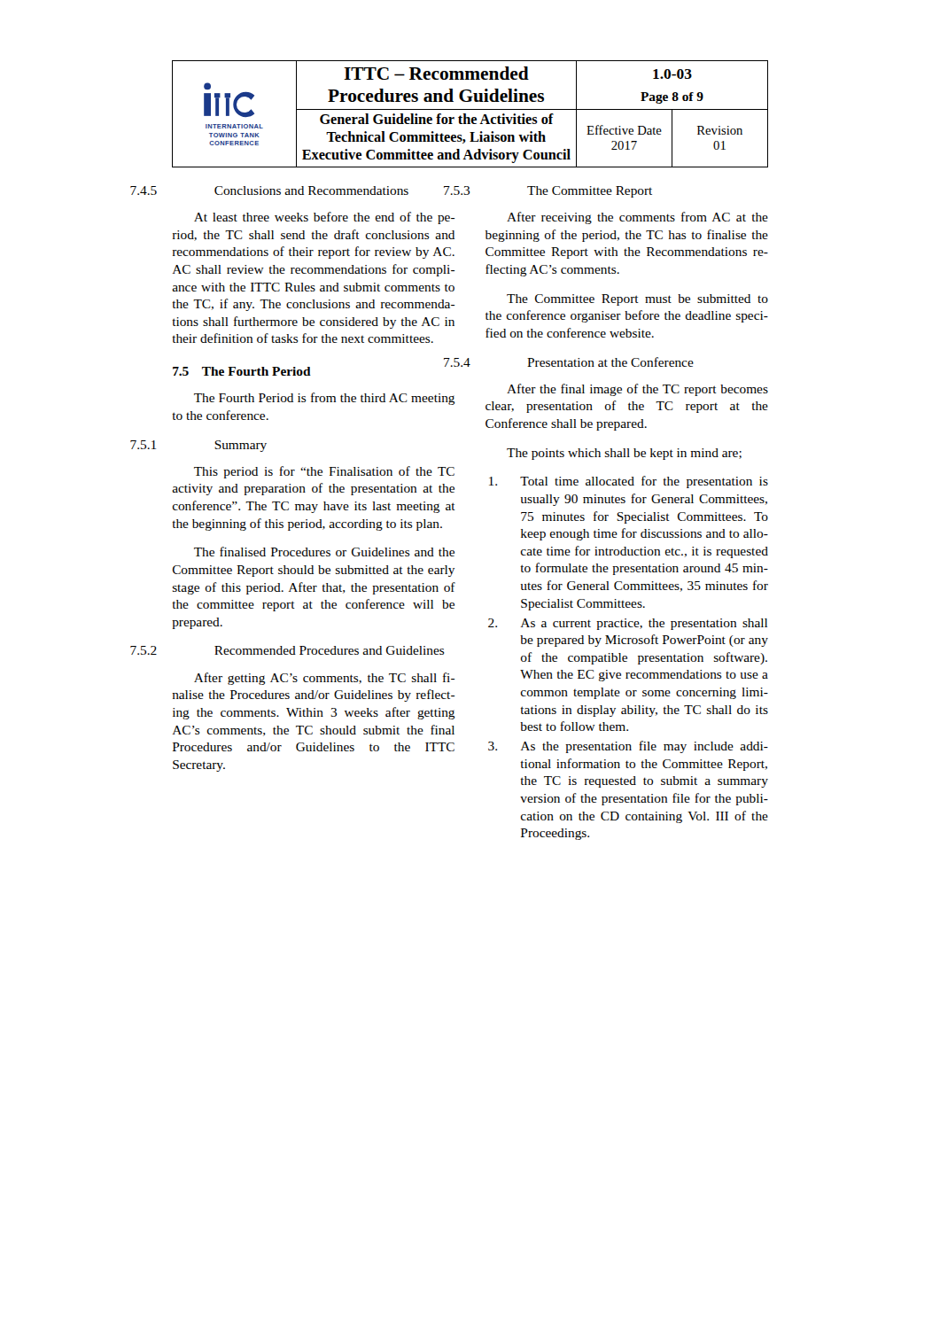| International Towing Tank Conference | ITTC – Recommended Procedures and Guidelines | 1.0-03 Page 8 of 9 |
| General Guideline for the Activities of Technical Committees, Liaison with Executive Committee and Advisory Council | Effective Date 2017 | Revision 01 |
7.4.5 Conclusions and Recommendations
At least three weeks before the end of the period, the TC shall send the draft conclusions and recommendations of their report for review by AC. AC shall review the recommendations for compliance with the ITTC Rules and submit comments to the TC, if any. The conclusions and recommendations shall furthermore be considered by the AC in their definition of tasks for the next committees.
7.5 The Fourth Period
The Fourth Period is from the third AC meeting to the conference.
7.5.1 Summary
This period is for “the Finalisation of the TC activity and preparation of the presentation at the conference”. The TC may have its last meeting at the beginning of this period, according to its plan.
The finalised Procedures or Guidelines and the Committee Report should be submitted at the early stage of this period. After that, the presentation of the committee report at the conference will be prepared.
7.5.2 Recommended Procedures and Guidelines
After getting AC’s comments, the TC shall finalise the Procedures and/or Guidelines by reflecting the comments. Within 3 weeks after getting AC’s comments, the TC should submit the final Procedures and/or Guidelines to the ITTC Secretary.
7.5.3 The Committee Report
After receiving the comments from AC at the beginning of the period, the TC has to finalise the Committee Report with the Recommendations reflecting AC’s comments.
The Committee Report must be submitted to the conference organiser before the deadline specified on the conference website.
7.5.4 Presentation at the Conference
After the final image of the TC report becomes clear, presentation of the TC report at the Conference shall be prepared.
The points which shall be kept in mind are;
Total time allocated for the presentation is usually 90 minutes for General Committees, 75 minutes for Specialist Committees. To keep enough time for discussions and to allocate time for introduction etc., it is requested to formulate the presentation around 45 minutes for General Committees, 35 minutes for Specialist Committees.
As a current practice, the presentation shall be prepared by Microsoft PowerPoint (or any of the compatible presentation software). When the EC give recommendations to use a common template or some concerning limitations in display ability, the TC shall do its best to follow them.
As the presentation file may include additional information to the Committee Report, the TC is requested to submit a summary version of the presentation file for the publication on the CD containing Vol. III of the Proceedings.